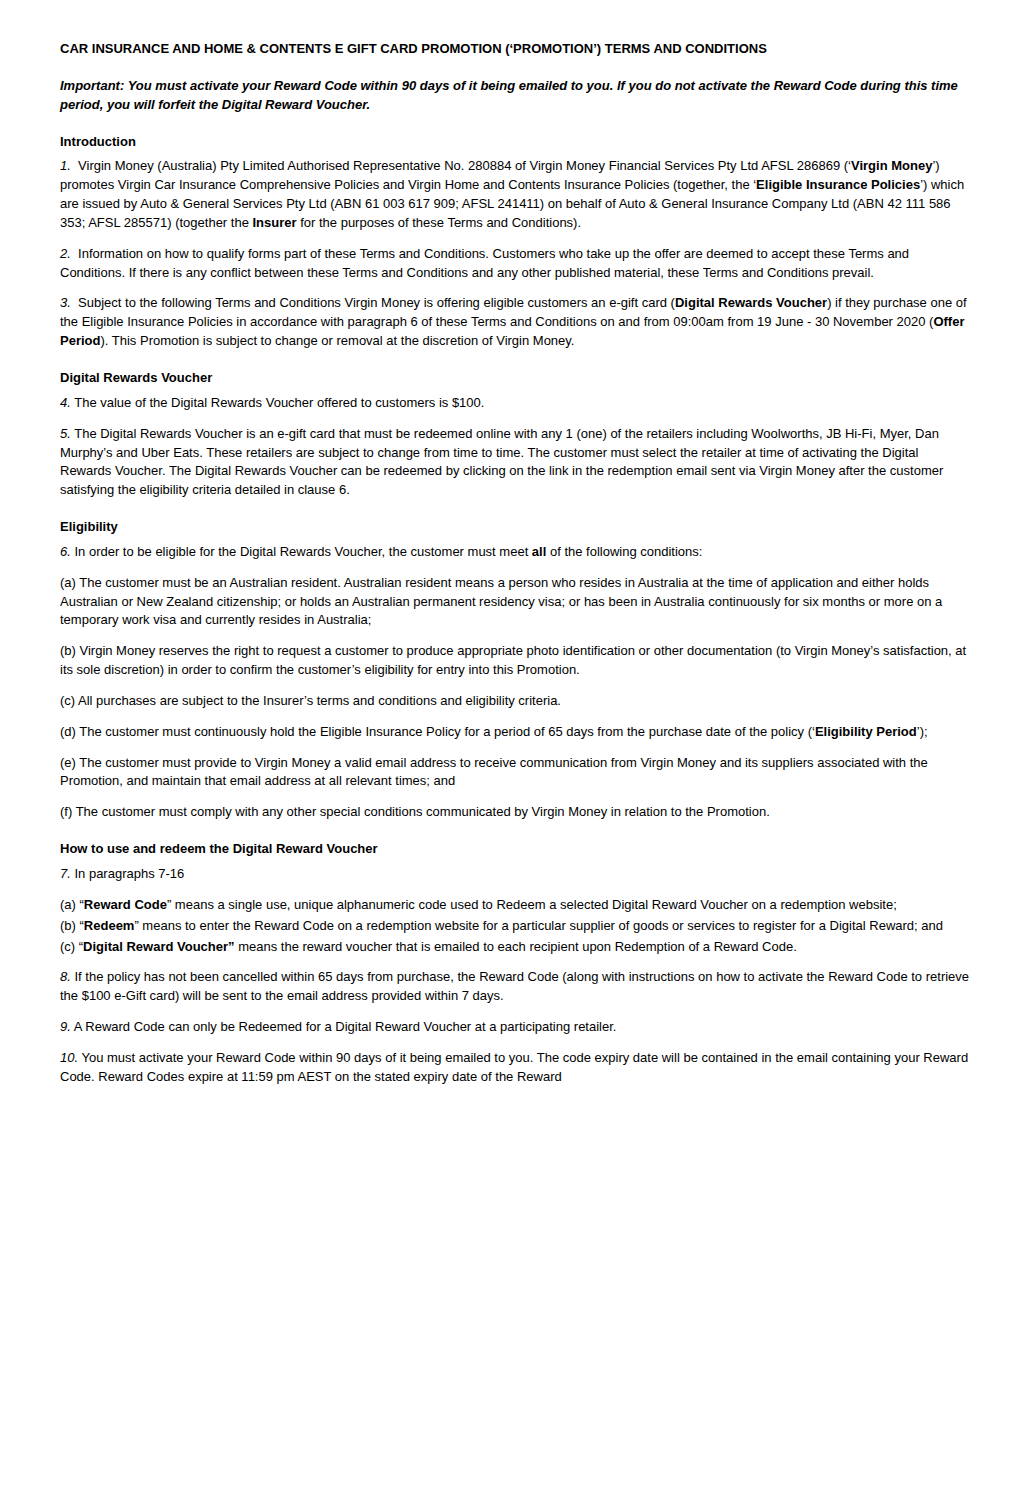CAR INSURANCE AND HOME & CONTENTS E GIFT CARD PROMOTION (‘PROMOTION’) TERMS AND CONDITIONS
Important: You must activate your Reward Code within 90 days of it being emailed to you. If you do not activate the Reward Code during this time period, you will forfeit the Digital Reward Voucher.
Introduction
1. Virgin Money (Australia) Pty Limited Authorised Representative No. 280884 of Virgin Money Financial Services Pty Ltd AFSL 286869 (‘Virgin Money’) promotes Virgin Car Insurance Comprehensive Policies and Virgin Home and Contents Insurance Policies (together, the ‘Eligible Insurance Policies’) which are issued by Auto & General Services Pty Ltd (ABN 61 003 617 909; AFSL 241411) on behalf of Auto & General Insurance Company Ltd (ABN 42 111 586 353; AFSL 285571) (together the Insurer for the purposes of these Terms and Conditions).
2. Information on how to qualify forms part of these Terms and Conditions. Customers who take up the offer are deemed to accept these Terms and Conditions. If there is any conflict between these Terms and Conditions and any other published material, these Terms and Conditions prevail.
3. Subject to the following Terms and Conditions Virgin Money is offering eligible customers an e-gift card (Digital Rewards Voucher) if they purchase one of the Eligible Insurance Policies in accordance with paragraph 6 of these Terms and Conditions on and from 09:00am from 19 June - 30 November 2020 (Offer Period). This Promotion is subject to change or removal at the discretion of Virgin Money.
Digital Rewards Voucher
4. The value of the Digital Rewards Voucher offered to customers is $100.
5. The Digital Rewards Voucher is an e-gift card that must be redeemed online with any 1 (one) of the retailers including Woolworths, JB Hi-Fi, Myer, Dan Murphy’s and Uber Eats. These retailers are subject to change from time to time. The customer must select the retailer at time of activating the Digital Rewards Voucher. The Digital Rewards Voucher can be redeemed by clicking on the link in the redemption email sent via Virgin Money after the customer satisfying the eligibility criteria detailed in clause 6.
Eligibility
6. In order to be eligible for the Digital Rewards Voucher, the customer must meet all of the following conditions:
(a) The customer must be an Australian resident. Australian resident means a person who resides in Australia at the time of application and either holds Australian or New Zealand citizenship; or holds an Australian permanent residency visa; or has been in Australia continuously for six months or more on a temporary work visa and currently resides in Australia;
(b) Virgin Money reserves the right to request a customer to produce appropriate photo identification or other documentation (to Virgin Money’s satisfaction, at its sole discretion) in order to confirm the customer’s eligibility for entry into this Promotion.
(c) All purchases are subject to the Insurer’s terms and conditions and eligibility criteria.
(d) The customer must continuously hold the Eligible Insurance Policy for a period of 65 days from the purchase date of the policy (‘Eligibility Period’);
(e) The customer must provide to Virgin Money a valid email address to receive communication from Virgin Money and its suppliers associated with the Promotion, and maintain that email address at all relevant times; and
(f) The customer must comply with any other special conditions communicated by Virgin Money in relation to the Promotion.
How to use and redeem the Digital Reward Voucher
7. In paragraphs 7-16
(a) “Reward Code” means a single use, unique alphanumeric code used to Redeem a selected Digital Reward Voucher on a redemption website;
(b) “Redeem” means to enter the Reward Code on a redemption website for a particular supplier of goods or services to register for a Digital Reward; and
(c) “Digital Reward Voucher” means the reward voucher that is emailed to each recipient upon Redemption of a Reward Code.
8. If the policy has not been cancelled within 65 days from purchase, the Reward Code (along with instructions on how to activate the Reward Code to retrieve the $100 e-Gift card) will be sent to the email address provided within 7 days.
9. A Reward Code can only be Redeemed for a Digital Reward Voucher at a participating retailer.
10. You must activate your Reward Code within 90 days of it being emailed to you. The code expiry date will be contained in the email containing your Reward Code. Reward Codes expire at 11:59 pm AEST on the stated expiry date of the Reward